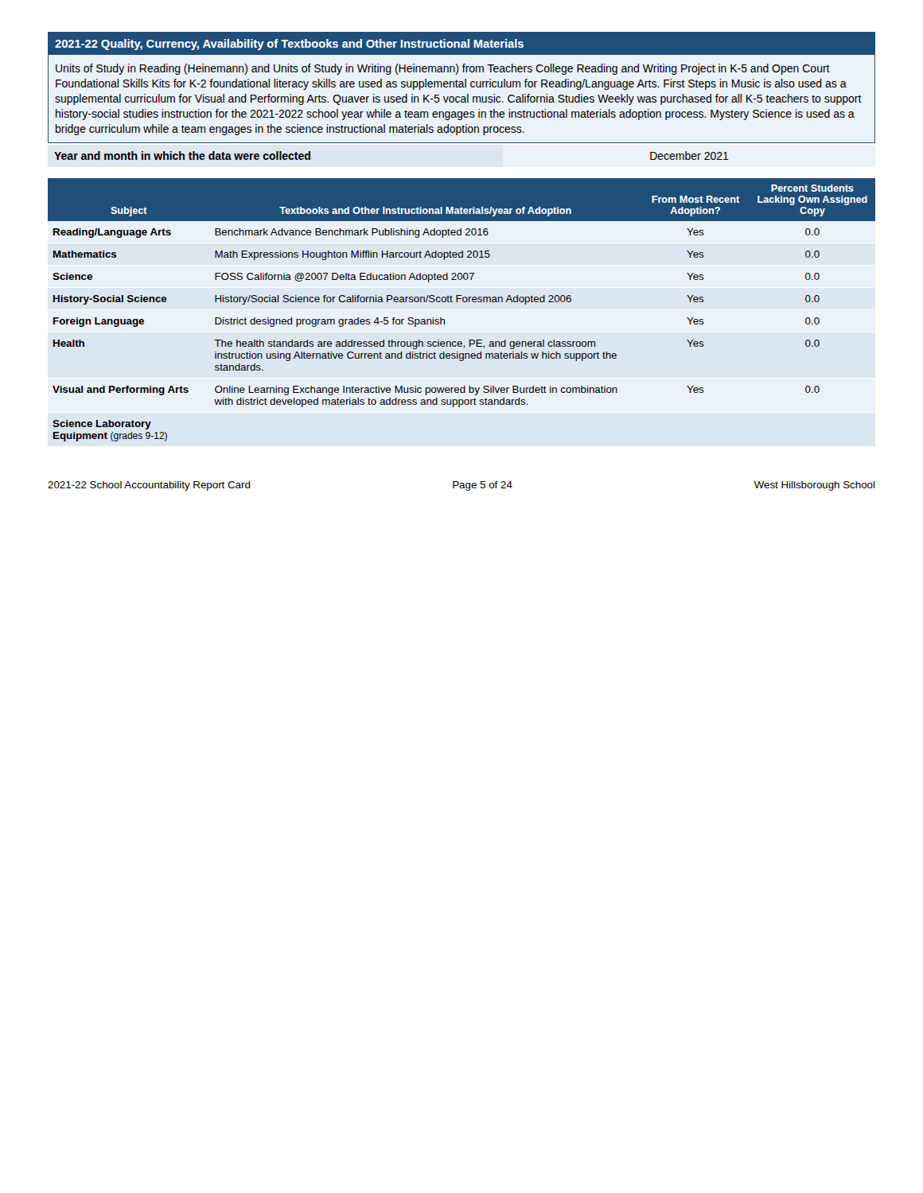2021-22 Quality, Currency, Availability of Textbooks and Other Instructional Materials
Units of Study in Reading (Heinemann) and Units of Study in Writing (Heinemann) from Teachers College Reading and Writing Project in K-5 and Open Court Foundational Skills Kits for K-2 foundational literacy skills are used as supplemental curriculum for Reading/Language Arts. First Steps in Music is also used as a supplemental curriculum for Visual and Performing Arts. Quaver is used in K-5 vocal music. California Studies Weekly was purchased for all K-5 teachers to support history-social studies instruction for the 2021-2022 school year while a team engages in the instructional materials adoption process. Mystery Science is used as a bridge curriculum while a team engages in the science instructional materials adoption process.
Year and month in which the data were collected
December 2021
| Subject | Textbooks and Other Instructional Materials/year of Adoption | From Most Recent Adoption? | Percent Students Lacking Own Assigned Copy |
| --- | --- | --- | --- |
| Reading/Language Arts | Benchmark Advance Benchmark Publishing Adopted 2016 | Yes | 0.0 |
| Mathematics | Math Expressions Houghton Mifflin Harcourt Adopted 2015 | Yes | 0.0 |
| Science | FOSS California @2007 Delta Education Adopted 2007 | Yes | 0.0 |
| History-Social Science | History/Social Science for California Pearson/Scott Foresman Adopted 2006 | Yes | 0.0 |
| Foreign Language | District designed program grades 4-5 for Spanish | Yes | 0.0 |
| Health | The health standards are addressed through science, PE, and general classroom instruction using Alternative Current and district designed materials w hich support the standards. | Yes | 0.0 |
| Visual and Performing Arts | Online Learning Exchange Interactive Music powered by Silver Burdett in combination with district developed materials to address and support standards. | Yes | 0.0 |
| Science Laboratory Equipment (grades 9-12) | | | |
2021-22 School Accountability Report Card
Page 5 of 24
West Hillsborough School